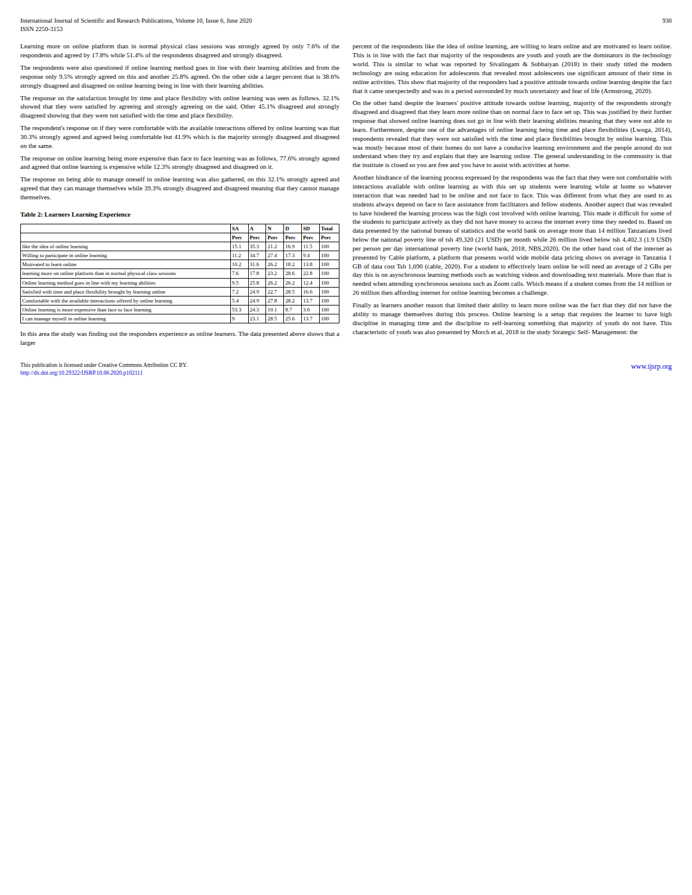International Journal of Scientific and Research Publications, Volume 10, Issue 6, June 2020
930
ISSN 2250-3153
Learning more on online platform than in normal physical class sessions was strongly agreed by only 7.6% of the respondents and agreed by 17.8% while 51.4% of the respondents disagreed and strongly disagreed.
The respondents were also questioned if online learning method goes in line with their learning abilities and from the response only 9.5% strongly agreed on this and another 25.8% agreed. On the other side a larger percent that is 38.6% strongly disagreed and disagreed on online learning being in line with their learning abilities.
The response on the satisfaction brought by time and place flexibility with online learning was seen as follows. 32.1% showed that they were satisfied by agreeing and strongly agreeing on the said. Other 45.1% disagreed and strongly disagreed showing that they were not satisfied with the time and place flexibility.
The respondent's response on if they were comfortable with the available interactions offered by online learning was that 30.3% strongly agreed and agreed being comfortable but 41.9% which is the majority strongly disagreed and disagreed on the same.
The response on online learning being more expensive than face to face learning was as follows, 77.6% strongly agreed and agreed that online learning is expensive while 12.3% strongly disagreed and disagreed on it.
The response on being able to manage oneself in online learning was also gathered, on this 32.1% strongly agreed and agreed that they can manage themselves while 39.3% strongly disagreed and disagreed meaning that they cannot manage themselves.
Table 2: Learners Learning Experience
| | SA | A | N | D | SD | Total |
| --- | --- | --- | --- | --- | --- | --- |
| | Perc | Perc | Perc | Perc | Perc | Perc |
| like the idea of online learning | 15.1 | 35.3 | 21.2 | 16.9 | 11.5 | 100 |
| Willing to participate in online learning | 11.2 | 34.7 | 27.4 | 17.3 | 9.4 | 100 |
| Motivated to learn online | 10.2 | 31.6 | 26.2 | 18.2 | 13.8 | 100 |
| learning more on online platform than in normal physical class sessions | 7.6 | 17.8 | 23.2 | 28.6 | 22.8 | 100 |
| Online learning method goes in line with my learning abilities | 9.5 | 25.8 | 26.2 | 26.2 | 12.4 | 100 |
| Satisfied with time and place flexibility brought by learning online | 7.2 | 24.9 | 22.7 | 28.5 | 16.6 | 100 |
| Comfortable with the available interactions offered by online learning | 5.4 | 24.9 | 27.8 | 28.2 | 13.7 | 100 |
| Online learning is more expensive than face to face learning | 53.3 | 24.3 | 10.1 | 8.7 | 3.6 | 100 |
| I can manage myself in online learning | 9 | 23.1 | 28.5 | 25.6 | 13.7 | 100 |
In this area the study was finding out the responders experience as online learners. The data presented above shows that a larger
percent of the respondents like the idea of online learning, are willing to learn online and are motivated to learn online. This is in line with the fact that majority of the respondents are youth and youth are the dominators in the technology world. This is similar to what was reported by Sivalingam & Subbaiyan (2018) in their study titled the modern technology are using education for adolescents that revealed most adolescents use significant amount of their time in online activities. This show that majority of the responders had a positive attitude towards online learning despite the fact that it came unexpectedly and was in a period surrounded by much uncertainty and fear of life (Armstrong, 2020).
On the other hand despite the learners' positive attitude towards online learning, majority of the respondents strongly disagreed and disagreed that they learn more online than on normal face to face set up. This was justified by their further response that showed online learning does not go in line with their learning abilities meaning that they were not able to learn. Furthermore, despite one of the advantages of online learning being time and place flexibilities (Lwoga, 2014), respondents revealed that they were not satisfied with the time and place flexibilities brought by online learning. This was mostly because most of their homes do not have a conducive learning environment and the people around do not understand when they try and explain that they are learning online. The general understanding in the community is that the institute is closed so you are free and you have to assist with activities at home.
Another hindrance of the learning process expressed by the respondents was the fact that they were not comfortable with interactions available with online learning as with this set up students were learning while at home so whatever interaction that was needed had to be online and not face to face. This was different from what they are used to as students always depend on face to face assistance from facilitators and fellow students. Another aspect that was revealed to have hindered the learning process was the high cost involved with online learning. This made it difficult for some of the students to participate actively as they did not have money to access the internet every time they needed to. Based on data presented by the national bureau of statistics and the world bank on average more than 14 million Tanzanians lived below the national poverty line of tsh 49,320 (21 USD) per month while 26 million lived below tsh 4,402.3 (1.9 USD) per person per day international poverty line (world bank, 2018, NBS,2020). On the other hand cost of the internet as presented by Cable platform, a platform that presents world wide mobile data pricing shows on average in Tanzania 1 GB of data cost Tsh 1,690 (cable, 2020). For a student to effectively learn online he will need an average of 2 GBs per day this is on asynchronous learning methods such as watching videos and downloading text materials. More than that is needed when attending synchronous sessions such as Zoom calls. Which means if a student comes from the 14 million or 26 million then affording internet for online learning becomes a challenge.
Finally as learners another reason that limited their ability to learn more online was the fact that they did not have the ability to manage themselves during this process. Online learning is a setup that requires the learner to have high discipline in managing time and the discipline to self-learning something that majority of youth do not have. This characteristic of youth was also presented by Morch et al, 2018 in the study Strategic Self- Management: the
This publication is licensed under Creative Commons Attribution CC BY.
http://dx.doi.org/10.29322/IJSRP.10.06.2020.p102111
www.ijsrp.org